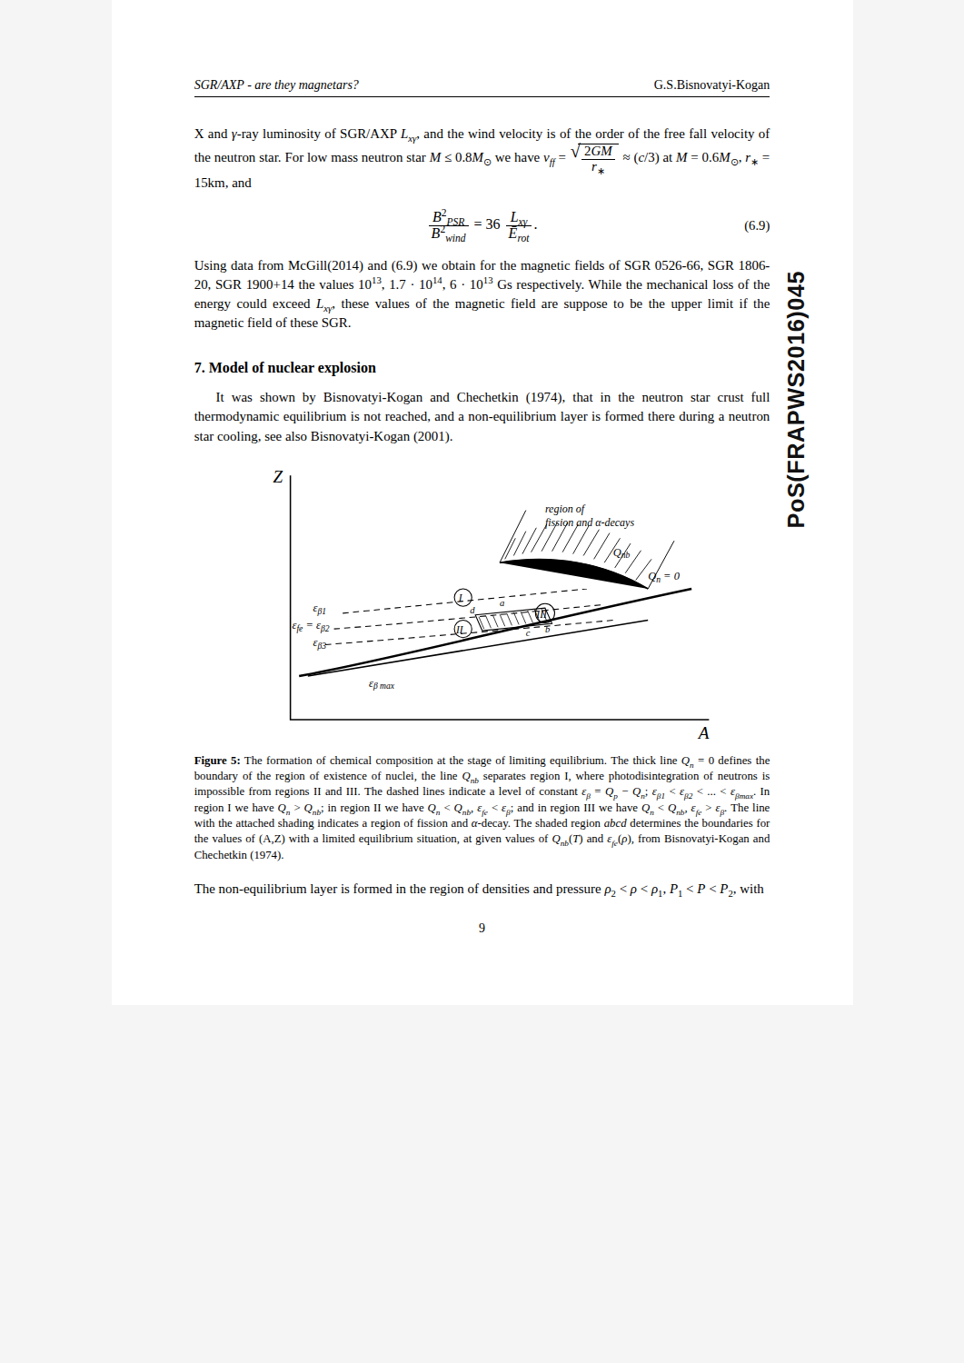PoS(FRAPWS2016)045
SGR/AXP - are they magnetars? G.S.Bisnovatyi-Kogan
X and γ-ray luminosity of SGR/AXP Lxγ, and the wind velocity is of the order of the free fall velocity of the neutron star. For low mass neutron star M ≤ 0.8M⊙ we have vff = 2GM r∗ ≈ (c/3) at M = 0.6M⊙, r∗ = 15km, and
B2PSR B2wind = 36 Lxγ Ērot. (6.9)
Using data from McGill(2014) and (6.9) we obtain for the magnetic fields of SGR 0526-66, SGR 1806-20, SGR 1900+14 the values 1013, 1.7 · 1014, 6 · 1013 Gs respectively. While the mechanical loss of the energy could exceed Lxγ, these values of the magnetic field are suppose to be the upper limit if the magnetic field of these SGR.
7. Model of nuclear explosion
It was shown by Bisnovatyi-Kogan and Chechetkin (1974), that in the neutron star crust full thermodynamic equilibrium is not reached, and a non-equilibrium layer is formed there during a neutron star cooling, see also Bisnovatyi-Kogan (2001).
Z A Qn = 0 Qnb region of fission and α-decays εβ1 εfe = εβ2 εβ3 εβ max I II III a b c d
Figure 5: The formation of chemical composition at the stage of limiting equilibrium. The thick line Qn = 0 defines the boundary of the region of existence of nuclei, the line Qnb separates region I, where photodisintegration of neutrons is impossible from regions II and III. The dashed lines indicate a level of constant εβ = Qp − Qn; εβ1 < εβ2 < ... < εβmax. In region I we have Qn > Qnb; in region II we have Qn < Qnb, εfe < εβ; and in region III we have Qn < Qnb, εfe > εβ. The line with the attached shading indicates a region of fission and α-decay. The shaded region abcd determines the boundaries for the values of (A,Z) with a limited equilibrium situation, at given values of Qnb(T) and εfe(ρ), from Bisnovatyi-Kogan and Chechetkin (1974).
The non-equilibrium layer is formed in the region of densities and pressure ρ2 < ρ < ρ1, P1 < P < P2, with
9